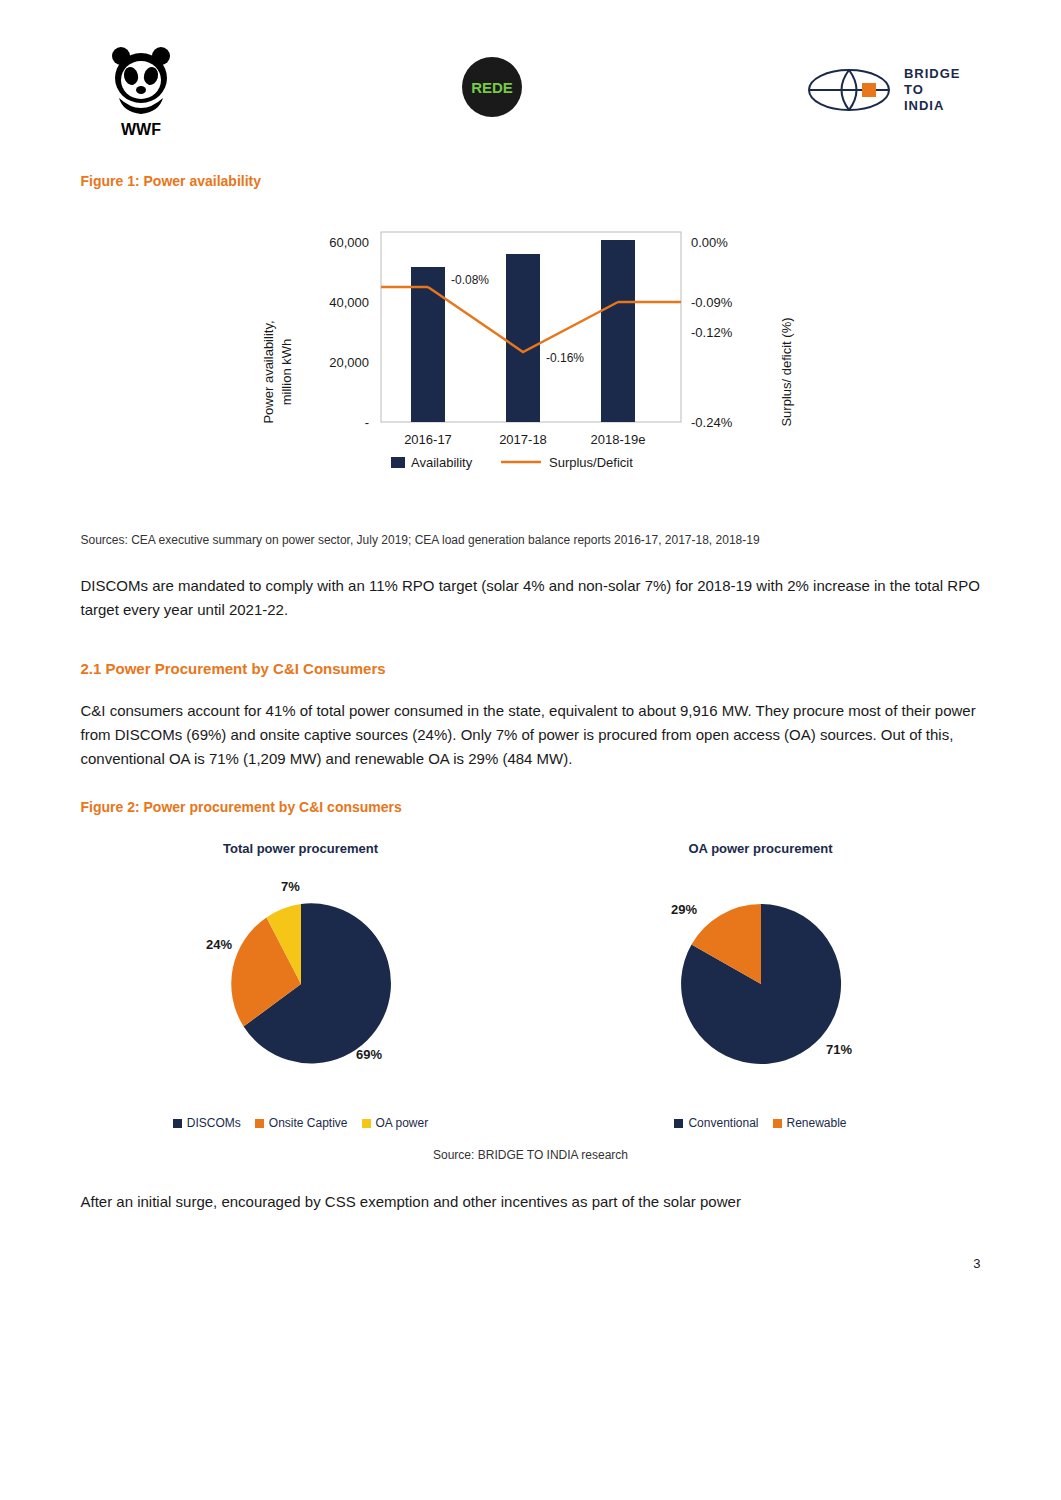WWF
REDE
BRIDGE
TO
INDIA
Figure 1: Power availability
Power availability, million kWh Surplus/ deficit (%) 60,000 40,000 20,000 - 0.00% -0.09% -0.12% -0.24% -0.08% -0.16% 2016-17 2017-18 2018-19e Availability Surplus/Deficit
Sources: CEA executive summary on power sector, July 2019; CEA load generation balance reports 2016-17, 2017-18, 2018-19
DISCOMs are mandated to comply with an 11% RPO target (solar 4% and non-solar 7%) for 2018-19 with 2% increase in the total RPO target every year until 2021-22.
2.1 Power Procurement by C&I Consumers
C&I consumers account for 41% of total power consumed in the state, equivalent to about 9,916 MW. They procure most of their power from DISCOMs (69%) and onsite captive sources (24%). Only 7% of power is procured from open access (OA) sources. Out of this, conventional OA is 71% (1,209 MW) and renewable OA is 29% (484 MW).
Figure 2: Power procurement by C&I consumers
Total power procurement
7% 24% 69%
DISCOMs Onsite Captive OA power
OA power procurement
29% 71%
Conventional Renewable
Source: BRIDGE TO INDIA research
After an initial surge, encouraged by CSS exemption and other incentives as part of the solar power
3